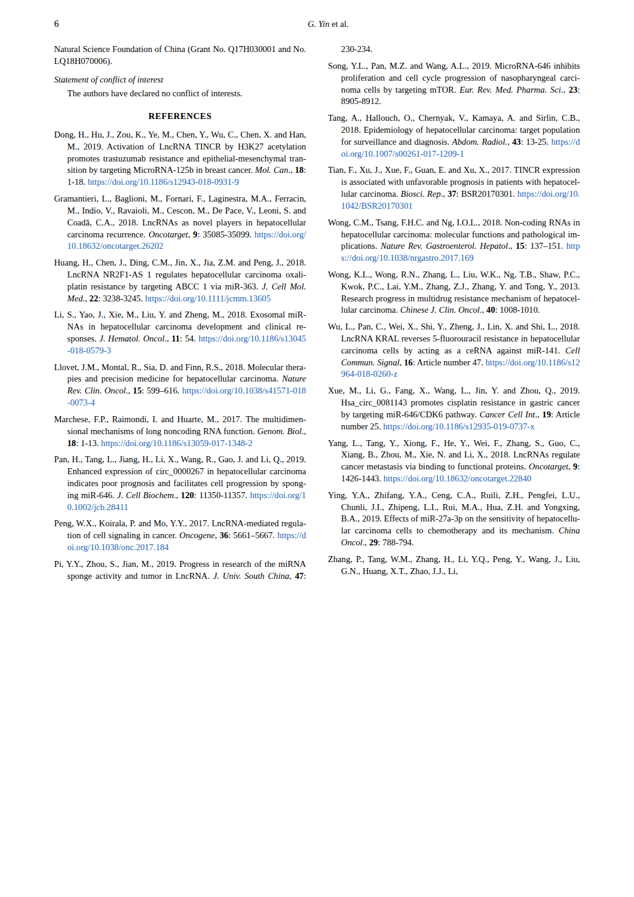6 G. Yin et al.
Natural Science Foundation of China (Grant No. Q17H030001 and No. LQ18H070006).
Statement of conflict of interest
The authors have declared no conflict of interests.
REFERENCES
Dong, H., Hu, J., Zou, K., Ye, M., Chen, Y., Wu, C., Chen, X. and Han, M., 2019. Activation of LncRNA TINCR by H3K27 acetylation promotes trastuzumab resistance and epithelial-mesenchymal transition by targeting MicroRNA-125b in breast cancer. Mol. Can., 18: 1-18. https://doi.org/10.1186/s12943-018-0931-9
Gramantieri, L., Baglioni, M., Fornari, F., Laginestra, M.A., Ferracin, M., Indio, V., Ravaioli, M., Cescon, M., De Pace, V., Leoni, S. and Coadă, C.A., 2018. LncRNAs as novel players in hepatocellular carcinoma recurrence. Oncotarget, 9: 35085-35099. https://doi.org/10.18632/oncotarget.26202
Huang, H., Chen, J., Ding, C.M., Jin, X., Jia, Z.M. and Peng, J., 2018. LncRNA NR2F1-AS 1 regulates hepatocellular carcinoma oxaliplatin resistance by targeting ABCC 1 via miR-363. J. Cell Mol. Med., 22: 3238-3245. https://doi.org/10.1111/jcmm.13605
Li, S., Yao, J., Xie, M., Liu, Y. and Zheng, M., 2018. Exosomal miRNAs in hepatocellular carcinoma development and clinical responses. J. Hematol. Oncol., 11: 54. https://doi.org/10.1186/s13045-018-0579-3
Llovet, J.M., Montal, R., Sia, D. and Finn, R.S., 2018. Molecular therapies and precision medicine for hepatocellular carcinoma. Nature Rev. Clin. Oncol., 15: 599–616. https://doi.org/10.1038/s41571-018-0073-4
Marchese, F.P., Raimondi, I. and Huarte, M., 2017. The multidimensional mechanisms of long noncoding RNA function. Genom. Biol., 18: 1-13. https://doi.org/10.1186/s13059-017-1348-2
Pan, H., Tang, L., Jiang, H., Li, X., Wang, R., Gao, J. and Li, Q., 2019. Enhanced expression of circ_0000267 in hepatocellular carcinoma indicates poor prognosis and facilitates cell progression by sponging miR-646. J. Cell Biochem., 120: 11350-11357. https://doi.org/10.1002/jcb.28411
Peng, W.X., Koirala, P. and Mo, Y.Y., 2017. LncRNA-mediated regulation of cell signaling in cancer. Oncogene, 36: 5661–5667. https://doi.org/10.1038/onc.2017.184
Pi, Y.Y., Zhou, S., Jian, M., 2019. Progress in research of the miRNA sponge activity and tumor in LncRNA. J. Univ. South China, 47: 230-234.
Song, Y.L., Pan, M.Z. and Wang, A.L., 2019. MicroRNA-646 inhibits proliferation and cell cycle progression of nasopharyngeal carcinoma cells by targeting mTOR. Eur. Rev. Med. Pharma. Sci., 23: 8905-8912.
Tang, A., Hallouch, O., Chernyak, V., Kamaya, A. and Sirlin, C.B., 2018. Epidemiology of hepatocellular carcinoma: target population for surveillance and diagnosis. Abdom. Radiol., 43: 13-25. https://doi.org/10.1007/s00261-017-1209-1
Tian, F., Xu, J., Xue, F., Guan, E. and Xu, X., 2017. TINCR expression is associated with unfavorable prognosis in patients with hepatocellular carcinoma. Biosci. Rep., 37: BSR20170301. https://doi.org/10.1042/BSR20170301
Wong, C.M., Tsang, F.H.C. and Ng, I.O.L., 2018. Non-coding RNAs in hepatocellular carcinoma: molecular functions and pathological implications. Nature Rev. Gastroenterol. Hepatol., 15: 137–151. https://doi.org/10.1038/nrgastro.2017.169
Wong, K.L., Wong, R.N., Zhang, L., Liu, W.K., Ng, T.B., Shaw, P.C., Kwok, P.C., Lai, Y.M., Zhang, Z.J., Zhang, Y. and Tong, Y., 2013. Research progress in multidrug resistance mechanism of hepatocellular carcinoma. Chinese J. Clin. Oncol., 40: 1008-1010.
Wu, L., Pan, C., Wei, X., Shi, Y., Zheng, J., Lin, X. and Shi, L., 2018. LncRNA KRAL reverses 5-fluorouracil resistance in hepatocellular carcinoma cells by acting as a ceRNA against miR-141. Cell Commun. Signal, 16: Article number 47. https://doi.org/10.1186/s12964-018-0260-z
Xue, M., Li, G., Fang, X., Wang, L., Jin, Y. and Zhou, Q., 2019. Hsa_circ_0081143 promotes cisplatin resistance in gastric cancer by targeting miR-646/CDK6 pathway. Cancer Cell Int., 19: Article number 25. https://doi.org/10.1186/s12935-019-0737-x
Yang, L., Tang, Y., Xiong, F., He, Y., Wei, F., Zhang, S., Guo, C., Xiang, B., Zhou, M., Xie, N. and Li, X., 2018. LncRNAs regulate cancer metastasis via binding to functional proteins. Oncotarget, 9: 1426-1443. https://doi.org/10.18632/oncotarget.22840
Ying, Y.A., Zhifang, Y.A., Ceng, C.A., Ruili, Z.H., Pengfei, L.U., Chunli, J.I., Zhipeng, L.I., Rui, M.A., Hua, Z.H. and Yongxing, B.A., 2019. Effects of miR-27a-3p on the sensitivity of hepatocellular carcinoma cells to chemotherapy and its mechanism. China Oncol., 29: 788-794.
Zhang, P., Tang, W.M., Zhang, H., Li, Y.Q., Peng, Y., Wang, J., Liu, G.N., Huang, X.T., Zhao, J.J., Li,